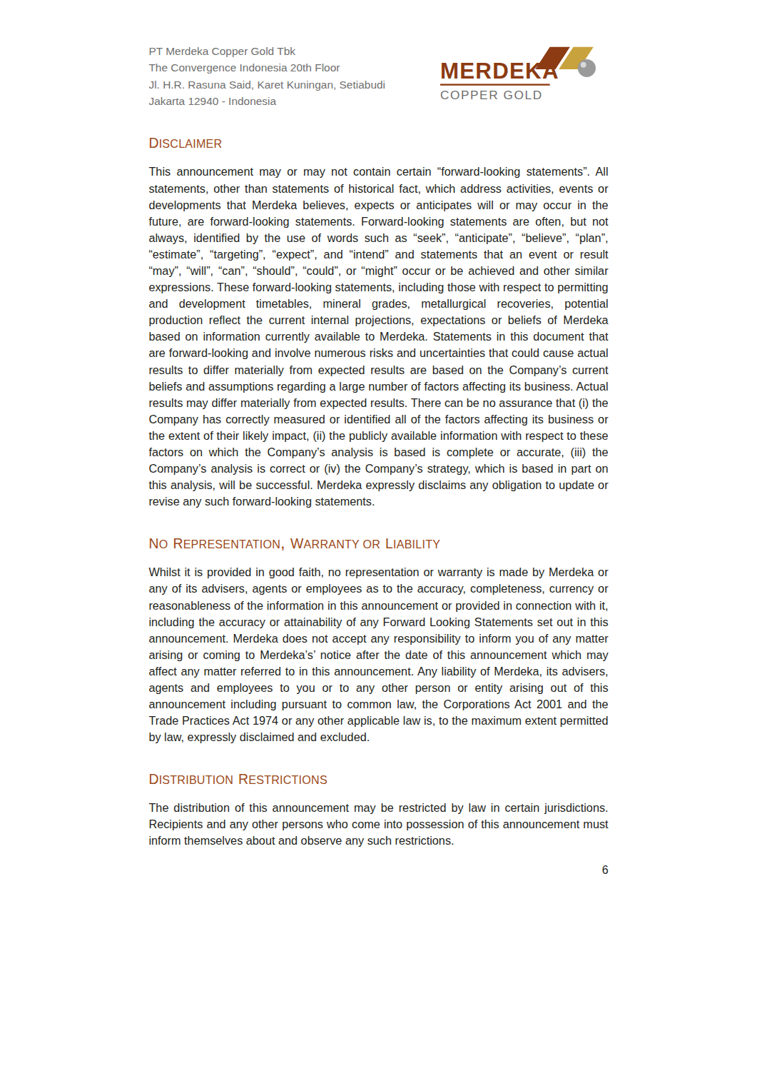PT Merdeka Copper Gold Tbk
The Convergence Indonesia 20th Floor
Jl. H.R. Rasuna Said, Karet Kuningan, Setiabudi
Jakarta 12940 - Indonesia
Merdeka Copper Gold MERDEKA COPPER GOLD
DISCLAIMER
This announcement may or may not contain certain “forward-looking statements”. All statements, other than statements of historical fact, which address activities, events or developments that Merdeka believes, expects or anticipates will or may occur in the future, are forward-looking statements. Forward-looking statements are often, but not always, identified by the use of words such as “seek”, “anticipate”, “believe”, “plan”, “estimate”, “targeting”, “expect”, and “intend” and statements that an event or result “may”, “will”, “can”, “should”, “could”, or “might” occur or be achieved and other similar expressions. These forward-looking statements, including those with respect to permitting and development timetables, mineral grades, metallurgical recoveries, potential production reflect the current internal projections, expectations or beliefs of Merdeka based on information currently available to Merdeka. Statements in this document that are forward-looking and involve numerous risks and uncertainties that could cause actual results to differ materially from expected results are based on the Company’s current beliefs and assumptions regarding a large number of factors affecting its business. Actual results may differ materially from expected results. There can be no assurance that (i) the Company has correctly measured or identified all of the factors affecting its business or the extent of their likely impact, (ii) the publicly available information with respect to these factors on which the Company’s analysis is based is complete or accurate, (iii) the Company’s analysis is correct or (iv) the Company’s strategy, which is based in part on this analysis, will be successful. Merdeka expressly disclaims any obligation to update or revise any such forward-looking statements.
NO REPRESENTATION, WARRANTY OR LIABILITY
Whilst it is provided in good faith, no representation or warranty is made by Merdeka or any of its advisers, agents or employees as to the accuracy, completeness, currency or reasonableness of the information in this announcement or provided in connection with it, including the accuracy or attainability of any Forward Looking Statements set out in this announcement. Merdeka does not accept any responsibility to inform you of any matter arising or coming to Merdeka’s’ notice after the date of this announcement which may affect any matter referred to in this announcement. Any liability of Merdeka, its advisers, agents and employees to you or to any other person or entity arising out of this announcement including pursuant to common law, the Corporations Act 2001 and the Trade Practices Act 1974 or any other applicable law is, to the maximum extent permitted by law, expressly disclaimed and excluded.
DISTRIBUTION RESTRICTIONS
The distribution of this announcement may be restricted by law in certain jurisdictions. Recipients and any other persons who come into possession of this announcement must inform themselves about and observe any such restrictions.
6